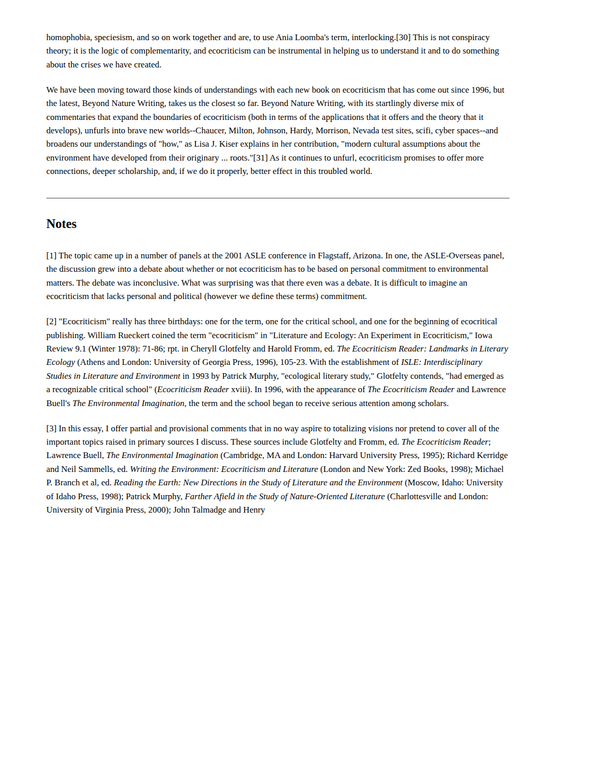homophobia, speciesism, and so on work together and are, to use Ania Loomba's term, interlocking.[30] This is not conspiracy theory; it is the logic of complementarity, and ecocriticism can be instrumental in helping us to understand it and to do something about the crises we have created.
We have been moving toward those kinds of understandings with each new book on ecocriticism that has come out since 1996, but the latest, Beyond Nature Writing, takes us the closest so far. Beyond Nature Writing, with its startlingly diverse mix of commentaries that expand the boundaries of ecocriticism (both in terms of the applications that it offers and the theory that it develops), unfurls into brave new worlds--Chaucer, Milton, Johnson, Hardy, Morrison, Nevada test sites, scifi, cyber spaces--and broadens our understandings of "how," as Lisa J. Kiser explains in her contribution, "modern cultural assumptions about the environment have developed from their originary ... roots."[31] As it continues to unfurl, ecocriticism promises to offer more connections, deeper scholarship, and, if we do it properly, better effect in this troubled world.
Notes
[1] The topic came up in a number of panels at the 2001 ASLE conference in Flagstaff, Arizona. In one, the ASLE-Overseas panel, the discussion grew into a debate about whether or not ecocriticism has to be based on personal commitment to environmental matters. The debate was inconclusive. What was surprising was that there even was a debate. It is difficult to imagine an ecocriticism that lacks personal and political (however we define these terms) commitment.
[2] "Ecocriticism" really has three birthdays: one for the term, one for the critical school, and one for the beginning of ecocritical publishing. William Rueckert coined the term "ecocriticism" in "Literature and Ecology: An Experiment in Ecocriticism," Iowa Review 9.1 (Winter 1978): 71-86; rpt. in Cheryll Glotfelty and Harold Fromm, ed. The Ecocriticism Reader: Landmarks in Literary Ecology (Athens and London: University of Georgia Press, 1996), 105-23. With the establishment of ISLE: Interdisciplinary Studies in Literature and Environment in 1993 by Patrick Murphy, "ecological literary study," Glotfelty contends, "had emerged as a recognizable critical school" (Ecocriticism Reader xviii). In 1996, with the appearance of The Ecocriticism Reader and Lawrence Buell's The Environmental Imagination, the term and the school began to receive serious attention among scholars.
[3] In this essay, I offer partial and provisional comments that in no way aspire to totalizing visions nor pretend to cover all of the important topics raised in primary sources I discuss. These sources include Glotfelty and Fromm, ed. The Ecocriticism Reader; Lawrence Buell, The Environmental Imagination (Cambridge, MA and London: Harvard University Press, 1995); Richard Kerridge and Neil Sammells, ed. Writing the Environment: Ecocriticism and Literature (London and New York: Zed Books, 1998); Michael P. Branch et al, ed. Reading the Earth: New Directions in the Study of Literature and the Environment (Moscow, Idaho: University of Idaho Press, 1998); Patrick Murphy, Farther Afield in the Study of Nature-Oriented Literature (Charlottesville and London: University of Virginia Press, 2000); John Talmadge and Henry